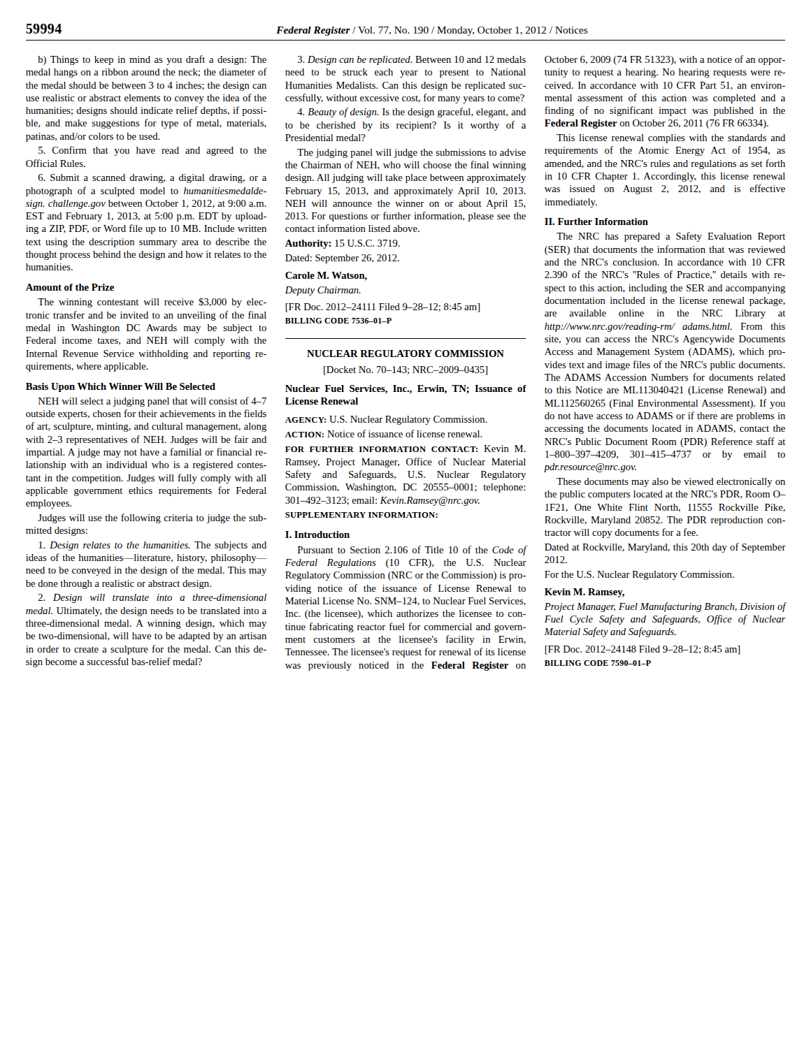59994
Federal Register / Vol. 77, No. 190 / Monday, October 1, 2012 / Notices
b) Things to keep in mind as you draft a design: The medal hangs on a ribbon around the neck; the diameter of the medal should be between 3 to 4 inches; the design can use realistic or abstract elements to convey the idea of the humanities; designs should indicate relief depths, if possible, and make suggestions for type of metal, materials, patinas, and/or colors to be used.
5. Confirm that you have read and agreed to the Official Rules.
6. Submit a scanned drawing, a digital drawing, or a photograph of a sculpted model to humanitiesmedaldesign. challenge.gov between October 1, 2012, at 9:00 a.m. EST and February 1, 2013, at 5:00 p.m. EDT by uploading a ZIP, PDF, or Word file up to 10 MB. Include written text using the description summary area to describe the thought process behind the design and how it relates to the humanities.
Amount of the Prize
The winning contestant will receive $3,000 by electronic transfer and be invited to an unveiling of the final medal in Washington DC Awards may be subject to Federal income taxes, and NEH will comply with the Internal Revenue Service withholding and reporting requirements, where applicable.
Basis Upon Which Winner Will Be Selected
NEH will select a judging panel that will consist of 4–7 outside experts, chosen for their achievements in the fields of art, sculpture, minting, and cultural management, along with 2–3 representatives of NEH. Judges will be fair and impartial. A judge may not have a familial or financial relationship with an individual who is a registered contestant in the competition. Judges will fully comply with all applicable government ethics requirements for Federal employees.
Judges will use the following criteria to judge the submitted designs:
1. Design relates to the humanities. The subjects and ideas of the humanities—literature, history, philosophy—need to be conveyed in the design of the medal. This may be done through a realistic or abstract design.
2. Design will translate into a three-dimensional medal. Ultimately, the design needs to be translated into a three-dimensional medal. A winning design, which may be two-dimensional, will have to be adapted by an artisan in order to create a sculpture for the medal. Can this design become a successful bas-relief medal?
3. Design can be replicated. Between 10 and 12 medals need to be struck each year to present to National Humanities Medalists. Can this design be replicated successfully, without excessive cost, for many years to come?
4. Beauty of design. Is the design graceful, elegant, and to be cherished by its recipient? Is it worthy of a Presidential medal?
The judging panel will judge the submissions to advise the Chairman of NEH, who will choose the final winning design. All judging will take place between approximately February 15, 2013, and approximately April 10, 2013. NEH will announce the winner on or about April 15, 2013. For questions or further information, please see the contact information listed above.
Authority: 15 U.S.C. 3719.
Dated: September 26, 2012.
Carole M. Watson,
Deputy Chairman.
[FR Doc. 2012–24111 Filed 9–28–12; 8:45 am]
BILLING CODE 7536–01–P
Nuclear Regulatory Commission
[Docket No. 70–143; NRC–2009–0435]
Nuclear Fuel Services, Inc., Erwin, TN; Issuance of License Renewal
AGENCY: U.S. Nuclear Regulatory Commission.
ACTION: Notice of issuance of license renewal.
FOR FURTHER INFORMATION CONTACT: Kevin M. Ramsey, Project Manager, Office of Nuclear Material Safety and Safeguards, U.S. Nuclear Regulatory Commission, Washington, DC 20555–0001; telephone: 301–492–3123; email: Kevin.Ramsey@nrc.gov.
SUPPLEMENTARY INFORMATION:
I. Introduction
Pursuant to Section 2.106 of Title 10 of the Code of Federal Regulations (10 CFR), the U.S. Nuclear Regulatory Commission (NRC or the Commission) is providing notice of the issuance of License Renewal to Material License No. SNM–124, to Nuclear Fuel Services, Inc. (the licensee), which authorizes the licensee to continue fabricating reactor fuel for commercial and government customers at the licensee's facility in Erwin, Tennessee. The licensee's request for renewal of its license was previously noticed in the Federal Register on October 6, 2009 (74 FR 51323), with a notice of an opportunity to request a hearing. No hearing requests were received. In accordance with 10 CFR Part 51, an environmental assessment of this action was completed and a finding of no significant impact was published in the Federal Register on October 26, 2011 (76 FR 66334).
This license renewal complies with the standards and requirements of the Atomic Energy Act of 1954, as amended, and the NRC's rules and regulations as set forth in 10 CFR Chapter 1. Accordingly, this license renewal was issued on August 2, 2012, and is effective immediately.
II. Further Information
The NRC has prepared a Safety Evaluation Report (SER) that documents the information that was reviewed and the NRC's conclusion. In accordance with 10 CFR 2.390 of the NRC's ''Rules of Practice,'' details with respect to this action, including the SER and accompanying documentation included in the license renewal package, are available online in the NRC Library at http://www.nrc.gov/reading-rm/ adams.html. From this site, you can access the NRC's Agencywide Documents Access and Management System (ADAMS), which provides text and image files of the NRC's public documents. The ADAMS Accession Numbers for documents related to this Notice are ML113040421 (License Renewal) and ML112560265 (Final Environmental Assessment). If you do not have access to ADAMS or if there are problems in accessing the documents located in ADAMS, contact the NRC's Public Document Room (PDR) Reference staff at 1–800–397–4209, 301–415–4737 or by email to pdr.resource@nrc.gov.
These documents may also be viewed electronically on the public computers located at the NRC's PDR, Room O–1F21, One White Flint North, 11555 Rockville Pike, Rockville, Maryland 20852. The PDR reproduction contractor will copy documents for a fee.
Dated at Rockville, Maryland, this 20th day of September 2012.
For the U.S. Nuclear Regulatory Commission.
Kevin M. Ramsey,
Project Manager, Fuel Manufacturing Branch, Division of Fuel Cycle Safety and Safeguards, Office of Nuclear Material Safety and Safeguards.
[FR Doc. 2012–24148 Filed 9–28–12; 8:45 am]
BILLING CODE 7590–01–P